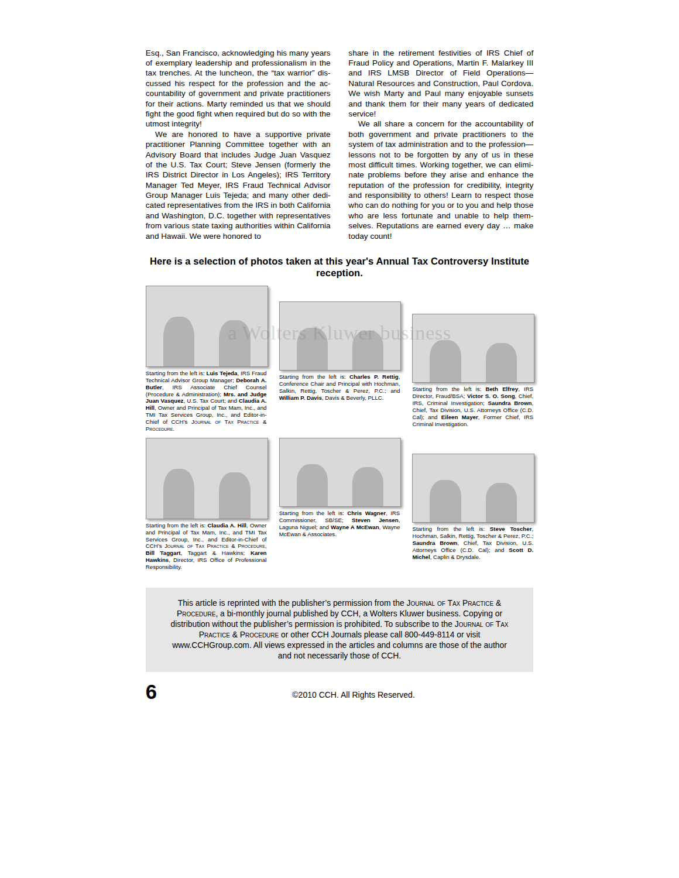Esq., San Francisco, acknowledging his many years of exemplary leadership and professionalism in the tax trenches. At the luncheon, the “tax warrior” discussed his respect for the profession and the accountability of government and private practitioners for their actions. Marty reminded us that we should fight the good fight when required but do so with the utmost integrity!
We are honored to have a supportive private practitioner Planning Committee together with an Advisory Board that includes Judge Juan Vasquez of the U.S. Tax Court; Steve Jensen (formerly the IRS District Director in Los Angeles); IRS Territory Manager Ted Meyer, IRS Fraud Technical Advisor Group Manager Luis Tejeda; and many other dedicated representatives from the IRS in both California and Washington, D.C. together with representatives from various state taxing authorities within California and Hawaii. We were honored to
share in the retirement festivities of IRS Chief of Fraud Policy and Operations, Martin F. Malarkey III and IRS LMSB Director of Field Operations—Natural Resources and Construction, Paul Cordova. We wish Marty and Paul many enjoyable sunsets and thank them for their many years of dedicated service!
We all share a concern for the accountability of both government and private practitioners to the system of tax administration and to the profession—lessons not to be forgotten by any of us in these most difficult times. Working together, we can eliminate problems before they arise and enhance the reputation of the profession for credibility, integrity and responsibility to others! Learn to respect those who can do nothing for you or to you and help those who are less fortunate and unable to help themselves. Reputations are earned every day … make today count!
Here is a selection of photos taken at this year's Annual Tax Controversy Institute reception.
a Wolters Kluwer business
Starting from the left is: Luis Tejeda, IRS Fraud Technical Advisor Group Manager; Deborah A. Butler, IRS Associate Chief Counsel (Procedure & Administration); Mrs. and Judge Juan Vasquez, U.S. Tax Court; and Claudia A. Hill, Owner and Principal of Tax Mam, Inc., and TMI Tax Services Group, Inc., and Editor-in-Chief of CCH’s Journal of Tax Practice & Procedure.
Starting from the left is: Charles P. Rettig, Conference Chair and Principal with Hochman, Salkin, Rettig, Toscher & Perez, P.C.; and William P. Davis, Davis & Beverly, PLLC.
Starting from the left is: Beth Elfrey, IRS Director, Fraud/BSA; Victor S. O. Song, Chief, IRS, Criminal Investigation; Saundra Brown, Chief, Tax Division, U.S. Attorneys Office (C.D. Cal); and Eileen Mayer, Former Chief, IRS Criminal Investigation.
Starting from the left is: Claudia A. Hill, Owner and Principal of Tax Mam, Inc., and TMI Tax Services Group, Inc., and Editor-in-Chief of CCH’s Journal of Tax Practice & Procedure, Bill Taggart, Taggart & Hawkins; Karen Hawkins, Director, IRS Office of Professional Responsibility.
Starting from the left is: Chris Wagner, IRS Commissioner, SB/SE; Steven Jensen, Laguna Niguel; and Wayne A McEwan, Wayne McEwan & Associates.
Starting from the left is: Steve Toscher, Hochman, Salkin, Rettig, Toscher & Perez, P.C.; Saundra Brown, Chief, Tax Division, U.S. Attorneys Office (C.D. Cal); and Scott D. Michel, Caplin & Drysdale.
This article is reprinted with the publisher’s permission from the Journal of Tax Practice & Procedure, a bi-monthly journal published by CCH, a Wolters Kluwer business. Copying or distribution without the publisher’s permission is prohibited. To subscribe to the Journal of Tax Practice & Procedure or other CCH Journals please call 800-449-8114 or visit www.CCHGroup.com. All views expressed in the articles and columns are those of the author and not necessarily those of CCH.
6
©2010 CCH. All Rights Reserved.